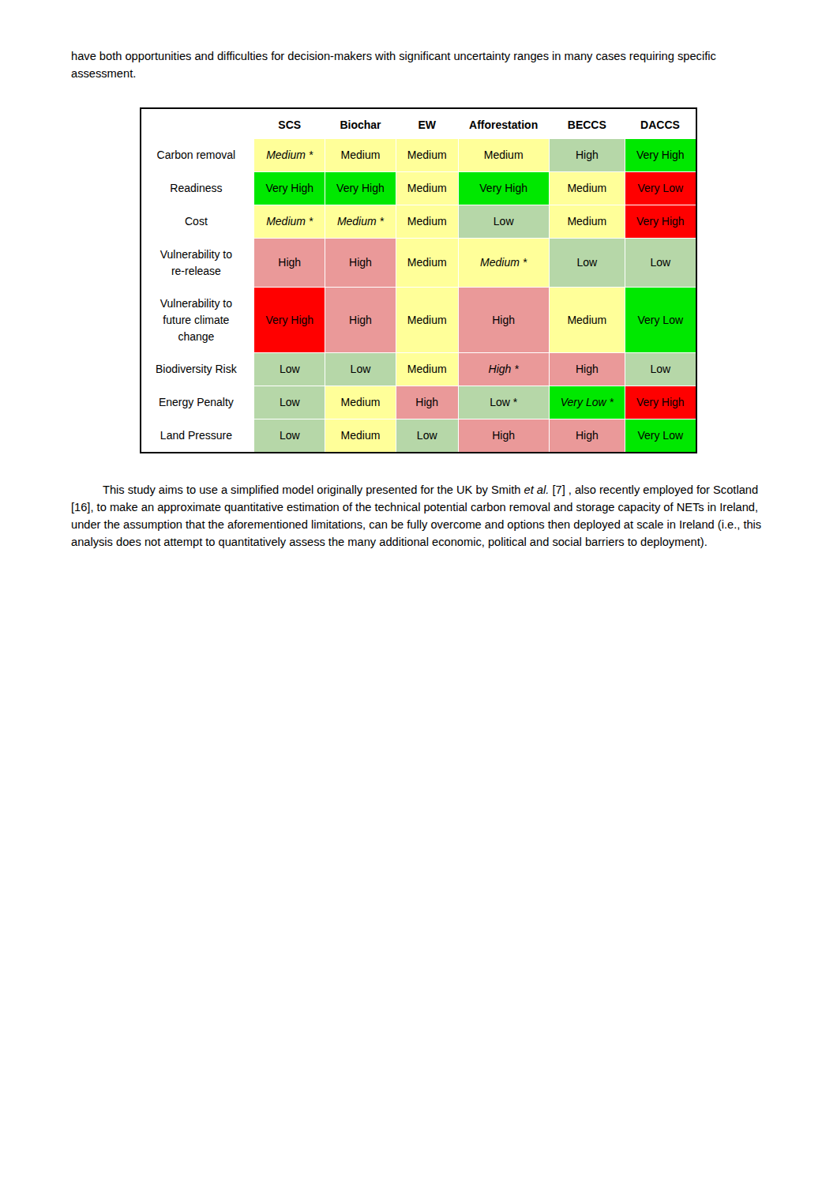have both opportunities and difficulties for decision-makers with significant uncertainty ranges in many cases requiring specific assessment.
| | SCS | Biochar | EW | Afforestation | BECCS | DACCS |
| --- | --- | --- | --- | --- | --- | --- |
| Carbon removal | Medium * | Medium | Medium | Medium | High | Very High |
| Readiness | Very High | Very High | Medium | Very High | Medium | Very Low |
| Cost | Medium * | Medium * | Medium | Low | Medium | Very High |
| Vulnerability to re-release | High | High | Medium | Medium * | Low | Low |
| Vulnerability to future climate change | Very High | High | Medium | High | Medium | Very Low |
| Biodiversity Risk | Low | Low | Medium | High * | High | Low |
| Energy Penalty | Low | Medium | High | Low * | Very Low * | Very High |
| Land Pressure | Low | Medium | Low | High | High | Very Low |
This study aims to use a simplified model originally presented for the UK by Smith et al. [7] , also recently employed for Scotland [16], to make an approximate quantitative estimation of the technical potential carbon removal and storage capacity of NETs in Ireland, under the assumption that the aforementioned limitations, can be fully overcome and options then deployed at scale in Ireland (i.e., this analysis does not attempt to quantitatively assess the many additional economic, political and social barriers to deployment).